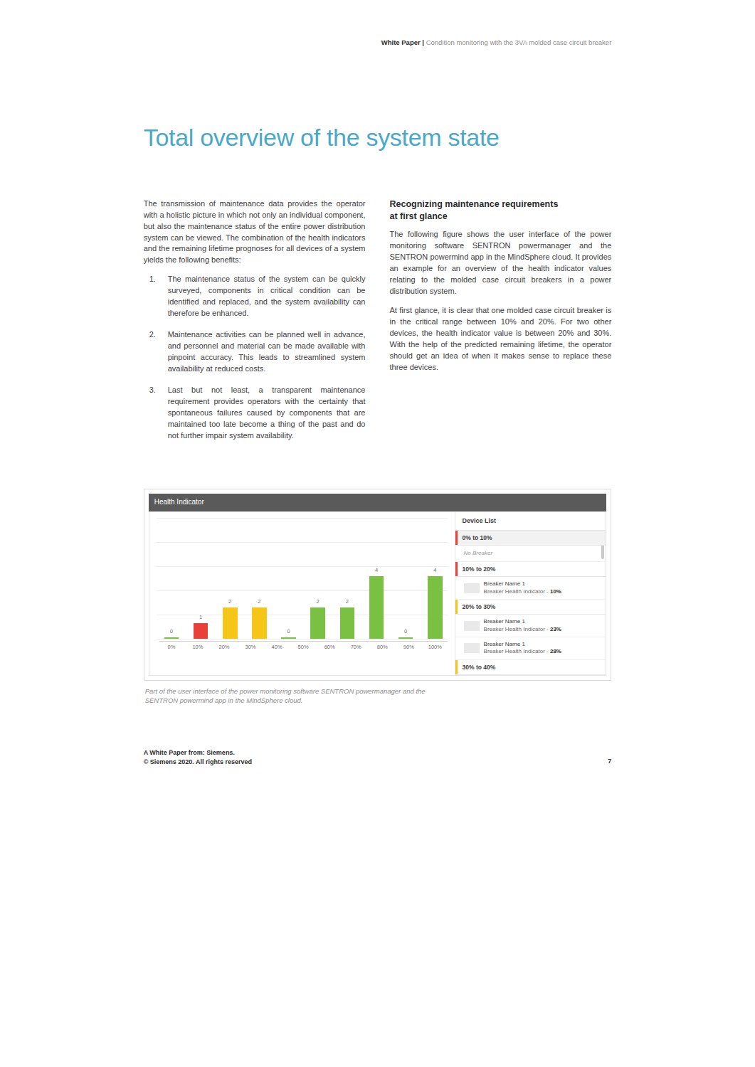White Paper | Condition monitoring with the 3VA molded case circuit breaker
Total overview of the system state
The transmission of maintenance data provides the operator with a holistic picture in which not only an individual component, but also the maintenance status of the entire power distribution system can be viewed. The combination of the health indicators and the remaining lifetime prognoses for all devices of a system yields the following benefits:
The maintenance status of the system can be quickly surveyed, components in critical condition can be identified and replaced, and the system availability can therefore be enhanced.
Maintenance activities can be planned well in advance, and personnel and material can be made available with pinpoint accuracy. This leads to streamlined system availability at reduced costs.
Last but not least, a transparent maintenance requirement provides operators with the certainty that spontaneous failures caused by components that are maintained too late become a thing of the past and do not further impair system availability.
Recognizing maintenance requirements
at first glance
The following figure shows the user interface of the power monitoring software SENTRON powermanager and the SENTRON powermind app in the MindSphere cloud. It provides an example for an overview of the health indicator values relating to the molded case circuit breakers in a power distribution system.
At first glance, it is clear that one molded case circuit breaker is in the critical range between 10% and 20%. For two other devices, the health indicator value is between 20% and 30%. With the help of the predicted remaining lifetime, the operator should get an idea of when it makes sense to replace these three devices.
Health Indicator
0
1
2
2
0
2
2
4
0
4
0% 10% 20% 30% 40% 50% 60% 70% 80% 90% 100%
Device List
0% to 10%
No Breaker
10% to 20%
Breaker Name 1
Breaker Health Indicator - 10%
20% to 30%
Breaker Name 1
Breaker Health Indicator - 23%
Breaker Name 1
Breaker Health Indicator - 28%
30% to 40%
Part of the user interface of the power monitoring software SENTRON powermanager and the
SENTRON powermind app in the MindSphere cloud.
A White Paper from: Siemens.
© Siemens 2020. All rights reserved
7